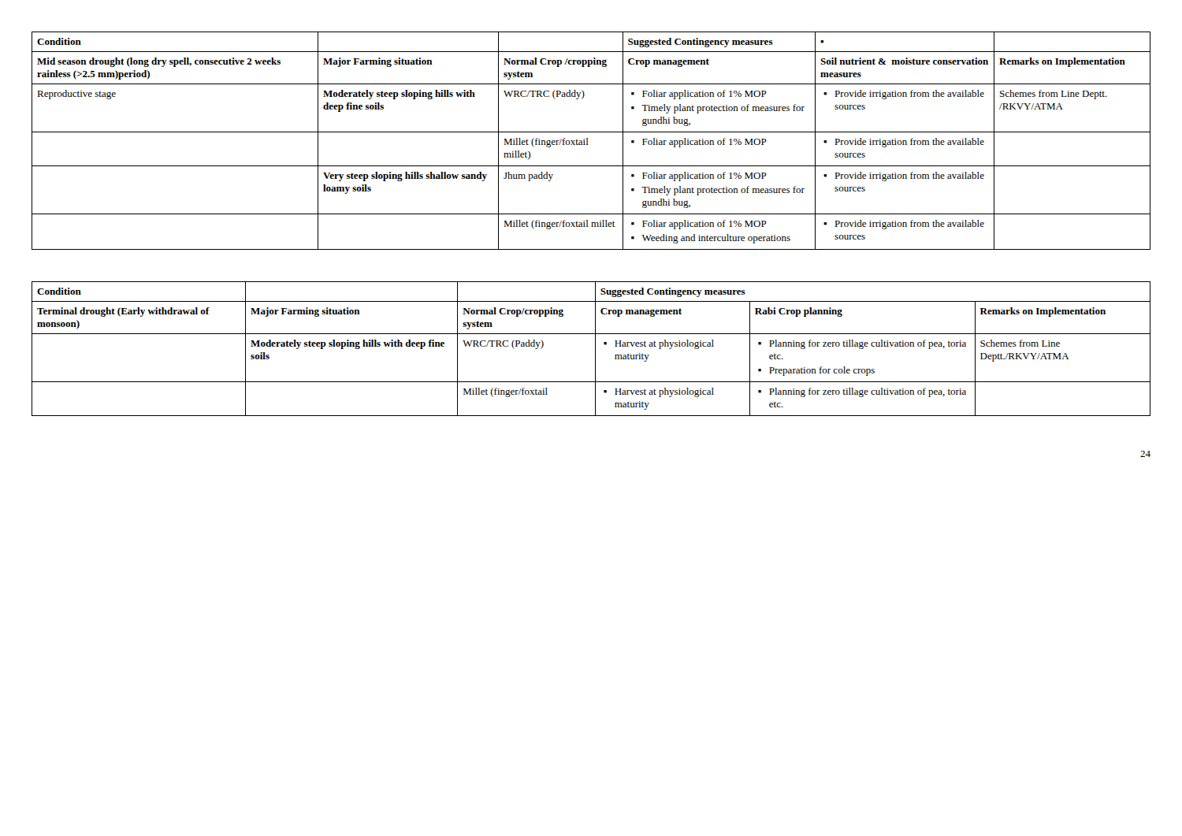| Condition | | | Suggested Contingency measures | ▪ | |
| --- | --- | --- | --- | --- | --- |
| Mid season drought (long dry spell, consecutive 2 weeks rainless (>2.5 mm)period) | Major Farming situation | Normal Crop /cropping system | Crop management | Soil nutrient & moisture conservation measures | Remarks on Implementation |
| Reproductive stage | Moderately steep sloping hills with deep fine soils | WRC/TRC (Paddy) | Foliar application of 1% MOP Timely plant protection of measures for gundhi bug, | Provide irrigation from the available sources | Schemes from Line Deptt. /RKVY/ATMA |
| | | Millet (finger/foxtail millet) | Foliar application of 1% MOP | Provide irrigation from the available sources | |
| | Very steep sloping hills shallow sandy loamy soils | Jhum paddy | Foliar application of 1% MOP Timely plant protection of measures for gundhi bug, | Provide irrigation from the available sources | |
| | | Millet (finger/foxtail millet | Foliar application of 1% MOP Weeding and interculture operations | Provide irrigation from the available sources | |
| Condition | | | Suggested Contingency measures |
| --- | --- | --- | --- |
| Terminal drought (Early withdrawal of monsoon) | Major Farming situation | Normal Crop/cropping system | Crop management | Rabi Crop planning | Remarks on Implementation |
| | Moderately steep sloping hills with deep fine soils | WRC/TRC (Paddy) | Harvest at physiological maturity | Planning for zero tillage cultivation of pea, toria etc. Preparation for cole crops | Schemes from Line Deptt./RKVY/ATMA |
| | | Millet (finger/foxtail | Harvest at physiological maturity | Planning for zero tillage cultivation of pea, toria etc. | |
24